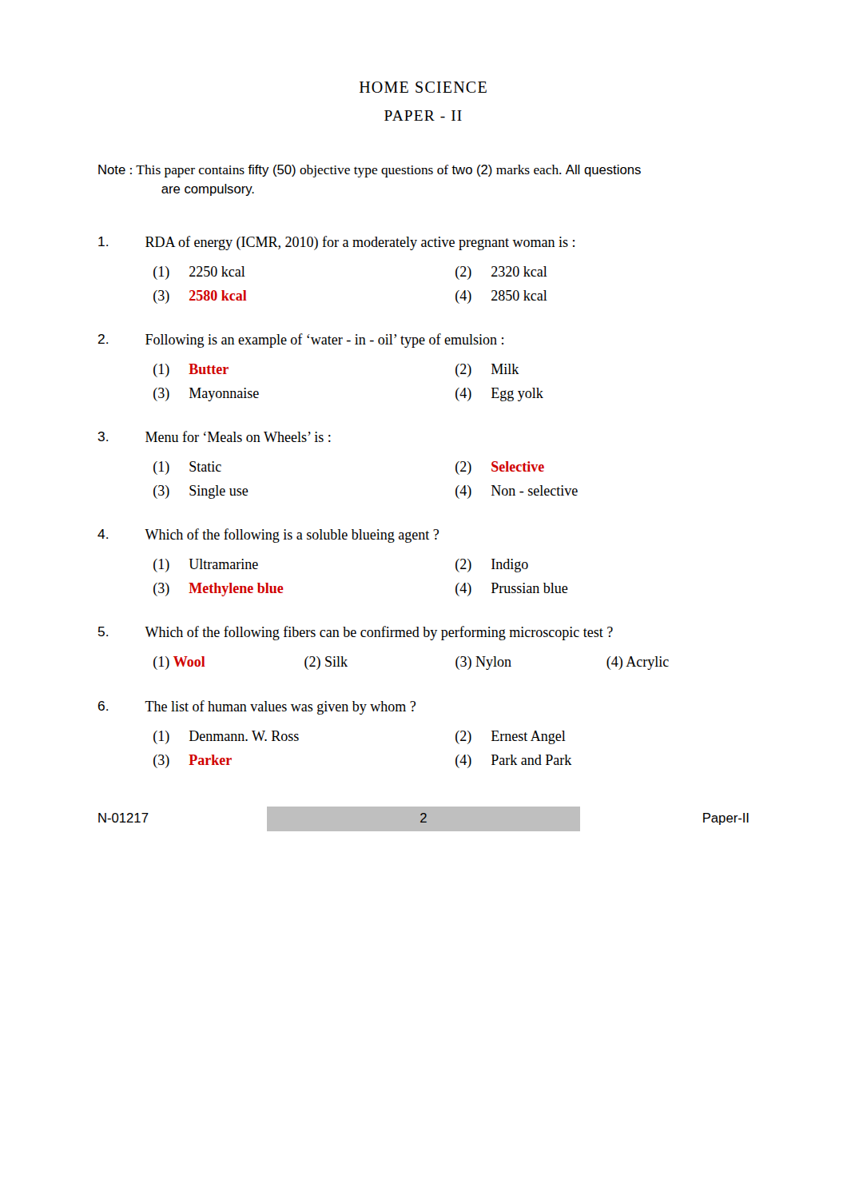HOME SCIENCE
PAPER - II
Note : This paper contains fifty (50) objective type questions of two (2) marks each. All questions are compulsory.
1. RDA of energy (ICMR, 2010) for a moderately active pregnant woman is :
| (1) | 2250 kcal | (2) | 2320 kcal |
| (3) | 2580 kcal | (4) | 2850 kcal |
2. Following is an example of ‘water - in - oil’ type of emulsion :
| (1) | Butter | (2) | Milk |
| (3) | Mayonnaise | (4) | Egg yolk |
3. Menu for ‘Meals on Wheels’ is :
| (1) | Static | (2) | Selective |
| (3) | Single use | (4) | Non - selective |
4. Which of the following is a soluble blueing agent ?
| (1) | Ultramarine | (2) | Indigo |
| (3) | Methylene blue | (4) | Prussian blue |
5. Which of the following fibers can be confirmed by performing microscopic test ?
| (1) Wool | (2) Silk | (3) Nylon | (4) Acrylic |
6. The list of human values was given by whom ?
| (1) | Denmann. W. Ross | (2) | Ernest Angel |
| (3) | Parker | (4) | Park and Park |
N-01217
2
Paper-II